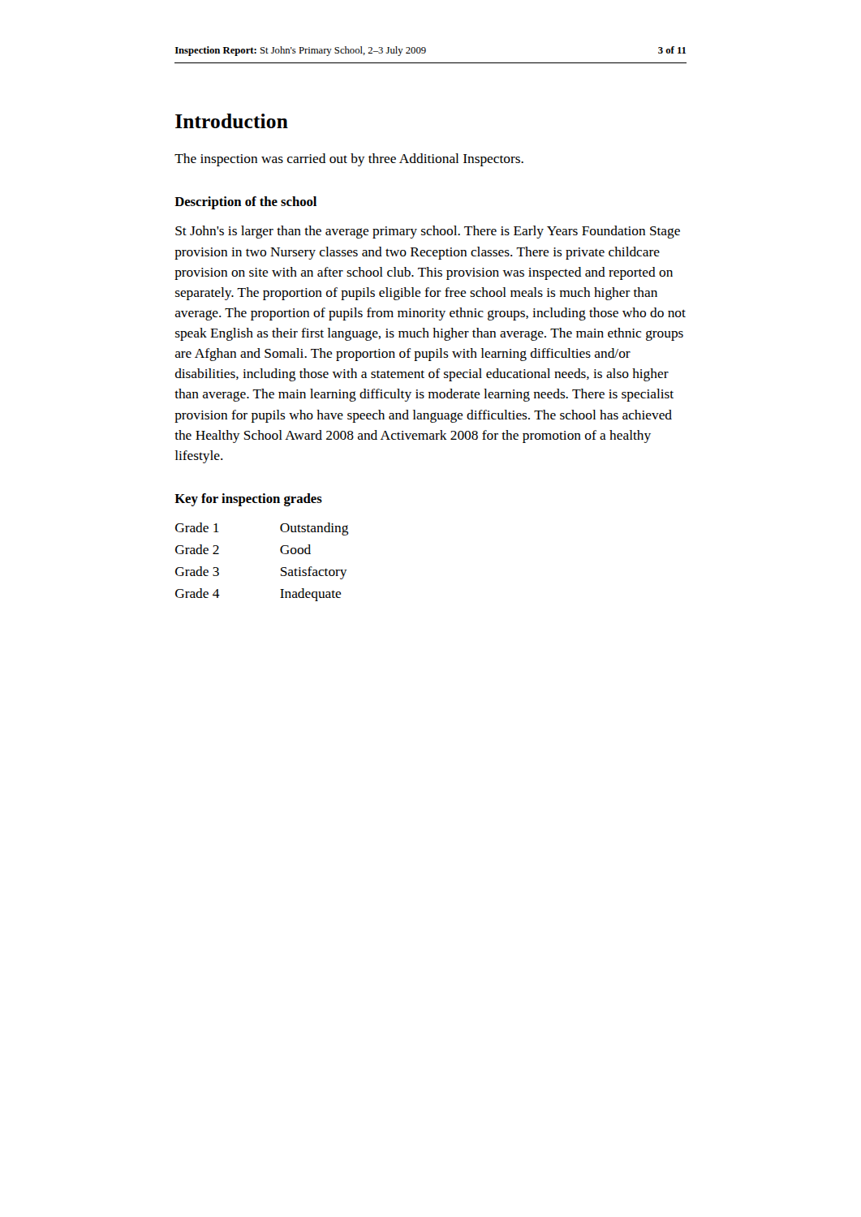Inspection Report: St John's Primary School, 2–3 July 2009
3 of 11
Introduction
The inspection was carried out by three Additional Inspectors.
Description of the school
St John's is larger than the average primary school. There is Early Years Foundation Stage provision in two Nursery classes and two Reception classes. There is private childcare provision on site with an after school club. This provision was inspected and reported on separately. The proportion of pupils eligible for free school meals is much higher than average. The proportion of pupils from minority ethnic groups, including those who do not speak English as their first language, is much higher than average. The main ethnic groups are Afghan and Somali. The proportion of pupils with learning difficulties and/or disabilities, including those with a statement of special educational needs, is also higher than average. The main learning difficulty is moderate learning needs. There is specialist provision for pupils who have speech and language difficulties. The school has achieved the Healthy School Award 2008 and Activemark 2008 for the promotion of a healthy lifestyle.
Key for inspection grades
Grade 1
Outstanding
Grade 2
Good
Grade 3
Satisfactory
Grade 4
Inadequate